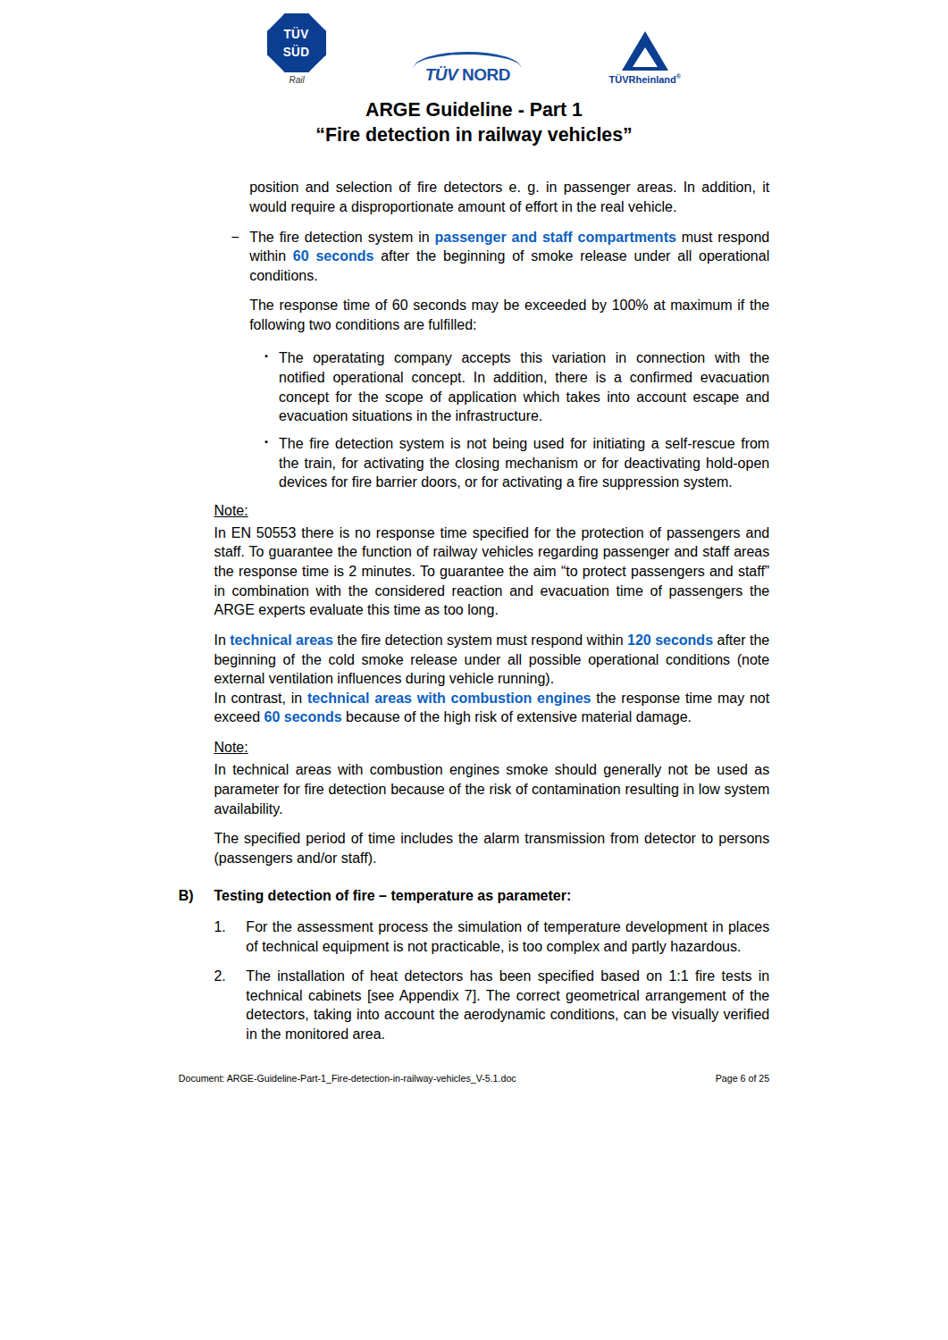TÜV
SÜD
Rail
TÜV NORD
TÜVRheinland®
ARGE Guideline - Part 1 “Fire detection in railway vehicles”
position and selection of fire detectors e. g. in passenger areas. In addition, it would require a disproportionate amount of effort in the real vehicle.
−
The fire detection system in passenger and staff compartments must respond within 60 seconds after the beginning of smoke release under all operational conditions.
The response time of 60 seconds may be exceeded by 100% at maximum if the following two conditions are fulfilled:
▪
The operatating company accepts this variation in connection with the notified operational concept. In addition, there is a confirmed evacuation concept for the scope of application which takes into account escape and evacuation situations in the infrastructure.
▪
The fire detection system is not being used for initiating a self-rescue from the train, for activating the closing mechanism or for deactivating hold-open devices for fire barrier doors, or for activating a fire suppression system.
Note:
In EN 50553 there is no response time specified for the protection of passengers and staff. To guarantee the function of railway vehicles regarding passenger and staff areas the response time is 2 minutes. To guarantee the aim “to protect passengers and staff” in combination with the considered reaction and evacuation time of passengers the ARGE experts evaluate this time as too long.
In technical areas the fire detection system must respond within 120 seconds after the beginning of the cold smoke release under all possible operational conditions (note external ventilation influences during vehicle running).
In contrast, in technical areas with combustion engines the response time may not exceed 60 seconds because of the high risk of extensive material damage.
Note:
In technical areas with combustion engines smoke should generally not be used as parameter for fire detection because of the risk of contamination resulting in low system availability.
The specified period of time includes the alarm transmission from detector to persons (passengers and/or staff).
B)
Testing detection of fire – temperature as parameter:
1.
For the assessment process the simulation of temperature development in places of technical equipment is not practicable, is too complex and partly hazardous.
2.
The installation of heat detectors has been specified based on 1:1 fire tests in technical cabinets [see Appendix 7]. The correct geometrical arrangement of the detectors, taking into account the aerodynamic conditions, can be visually verified in the monitored area.
Document: ARGE-Guideline-Part-1_Fire-detection-in-railway-vehicles_V-5.1.doc
Page 6 of 25